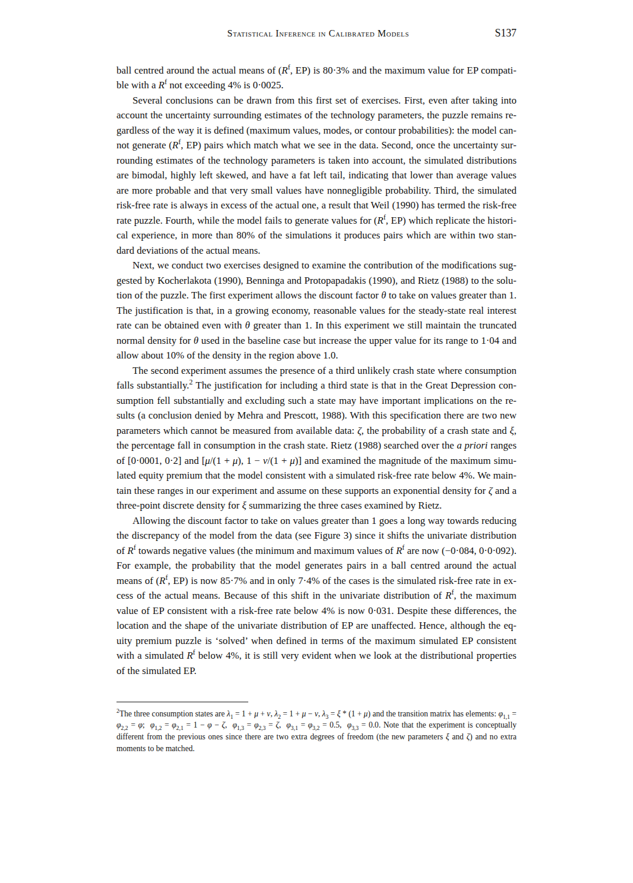Statistical Inference in Calibrated Models S137
ball centred around the actual means of (Rf, EP) is 80·3% and the maximum value for EP compatible with a Rf not exceeding 4% is 0·0025.
Several conclusions can be drawn from this first set of exercises. First, even after taking into account the uncertainty surrounding estimates of the technology parameters, the puzzle remains regardless of the way it is defined (maximum values, modes, or contour probabilities): the model cannot generate (Rf, EP) pairs which match what we see in the data. Second, once the uncertainty surrounding estimates of the technology parameters is taken into account, the simulated distributions are bimodal, highly left skewed, and have a fat left tail, indicating that lower than average values are more probable and that very small values have nonnegligible probability. Third, the simulated risk-free rate is always in excess of the actual one, a result that Weil (1990) has termed the risk-free rate puzzle. Fourth, while the model fails to generate values for (Rf, EP) which replicate the historical experience, in more than 80% of the simulations it produces pairs which are within two standard deviations of the actual means.
Next, we conduct two exercises designed to examine the contribution of the modifications suggested by Kocherlakota (1990), Benninga and Protopapadakis (1990), and Rietz (1988) to the solution of the puzzle. The first experiment allows the discount factor θ to take on values greater than 1. The justification is that, in a growing economy, reasonable values for the steady-state real interest rate can be obtained even with θ greater than 1. In this experiment we still maintain the truncated normal density for θ used in the baseline case but increase the upper value for its range to 1·04 and allow about 10% of the density in the region above 1.0.
The second experiment assumes the presence of a third unlikely crash state where consumption falls substantially.2 The justification for including a third state is that in the Great Depression consumption fell substantially and excluding such a state may have important implications on the results (a conclusion denied by Mehra and Prescott, 1988). With this specification there are two new parameters which cannot be measured from available data: ζ, the probability of a crash state and ξ, the percentage fall in consumption in the crash state. Rietz (1988) searched over the a priori ranges of [0·0001, 0·2] and [μ/(1 + μ), 1 − ν/(1 + μ)] and examined the magnitude of the maximum simulated equity premium that the model consistent with a simulated risk-free rate below 4%. We maintain these ranges in our experiment and assume on these supports an exponential density for ζ and a three-point discrete density for ξ summarizing the three cases examined by Rietz.
Allowing the discount factor to take on values greater than 1 goes a long way towards reducing the discrepancy of the model from the data (see Figure 3) since it shifts the univariate distribution of Rf towards negative values (the minimum and maximum values of Rf are now (−0·084, 0·0·092). For example, the probability that the model generates pairs in a ball centred around the actual means of (Rf, EP) is now 85·7% and in only 7·4% of the cases is the simulated risk-free rate in excess of the actual means. Because of this shift in the univariate distribution of Rf, the maximum value of EP consistent with a risk-free rate below 4% is now 0·031. Despite these differences, the location and the shape of the univariate distribution of EP are unaffected. Hence, although the equity premium puzzle is ‘solved’ when defined in terms of the maximum simulated EP consistent with a simulated Rf below 4%, it is still very evident when we look at the distributional properties of the simulated EP.
2 The three consumption states are λ1 = 1 + μ + ν, λ2 = 1 + μ − ν, λ3 = ξ * (1 + μ) and the transition matrix has elements: φ1,1 = φ2,2 = φ; φ1,2 = φ2,1 = 1 − φ − ζ, φ1,3 = φ2,3 = ζ, φ3,1 = φ3,2 = 0.5, φ3,3 = 0.0. Note that the experiment is conceptually different from the previous ones since there are two extra degrees of freedom (the new parameters ξ and ζ) and no extra moments to be matched.